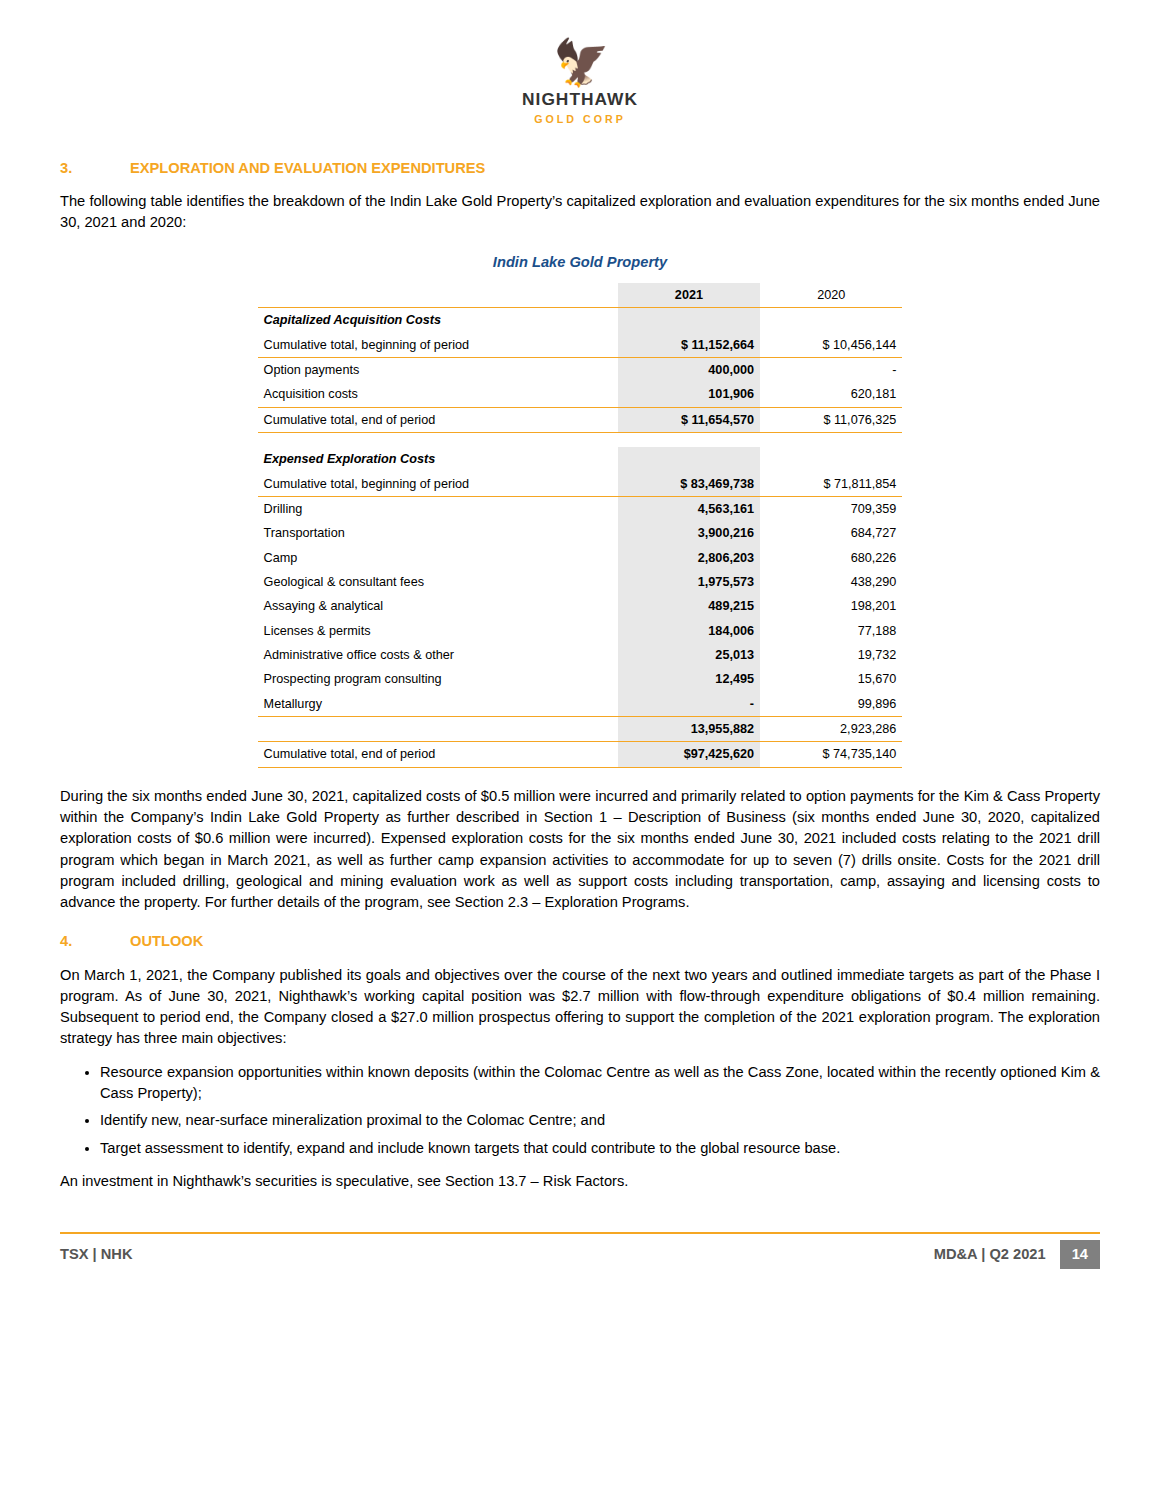🦅
NIGHTHAWK
GOLD CORP
3. EXPLORATION AND EVALUATION EXPENDITURES
The following table identifies the breakdown of the Indin Lake Gold Property’s capitalized exploration and evaluation expenditures for the six months ended June 30, 2021 and 2020:
Indin Lake Gold Property
| | 2021 | 2020 |
| --- | --- | --- |
| Capitalized Acquisition Costs | | |
| Cumulative total, beginning of period | $ 11,152,664 | $ 10,456,144 |
| Option payments | 400,000 | - |
| Acquisition costs | 101,906 | 620,181 |
| Cumulative total, end of period | $ 11,654,570 | $ 11,076,325 |
| Expensed Exploration Costs | | |
| Cumulative total, beginning of period | $ 83,469,738 | $ 71,811,854 |
| Drilling | 4,563,161 | 709,359 |
| Transportation | 3,900,216 | 684,727 |
| Camp | 2,806,203 | 680,226 |
| Geological & consultant fees | 1,975,573 | 438,290 |
| Assaying & analytical | 489,215 | 198,201 |
| Licenses & permits | 184,006 | 77,188 |
| Administrative office costs & other | 25,013 | 19,732 |
| Prospecting program consulting | 12,495 | 15,670 |
| Metallurgy | - | 99,896 |
| | 13,955,882 | 2,923,286 |
| Cumulative total, end of period | $97,425,620 | $ 74,735,140 |
During the six months ended June 30, 2021, capitalized costs of $0.5 million were incurred and primarily related to option payments for the Kim & Cass Property within the Company’s Indin Lake Gold Property as further described in Section 1 – Description of Business (six months ended June 30, 2020, capitalized exploration costs of $0.6 million were incurred). Expensed exploration costs for the six months ended June 30, 2021 included costs relating to the 2021 drill program which began in March 2021, as well as further camp expansion activities to accommodate for up to seven (7) drills onsite. Costs for the 2021 drill program included drilling, geological and mining evaluation work as well as support costs including transportation, camp, assaying and licensing costs to advance the property. For further details of the program, see Section 2.3 – Exploration Programs.
4. OUTLOOK
On March 1, 2021, the Company published its goals and objectives over the course of the next two years and outlined immediate targets as part of the Phase I program. As of June 30, 2021, Nighthawk’s working capital position was $2.7 million with flow-through expenditure obligations of $0.4 million remaining. Subsequent to period end, the Company closed a $27.0 million prospectus offering to support the completion of the 2021 exploration program. The exploration strategy has three main objectives:
Resource expansion opportunities within known deposits (within the Colomac Centre as well as the Cass Zone, located within the recently optioned Kim & Cass Property);
Identify new, near-surface mineralization proximal to the Colomac Centre; and
Target assessment to identify, expand and include known targets that could contribute to the global resource base.
An investment in Nighthawk’s securities is speculative, see Section 13.7 – Risk Factors.
TSX | NHK
MD&A | Q2 2021 14